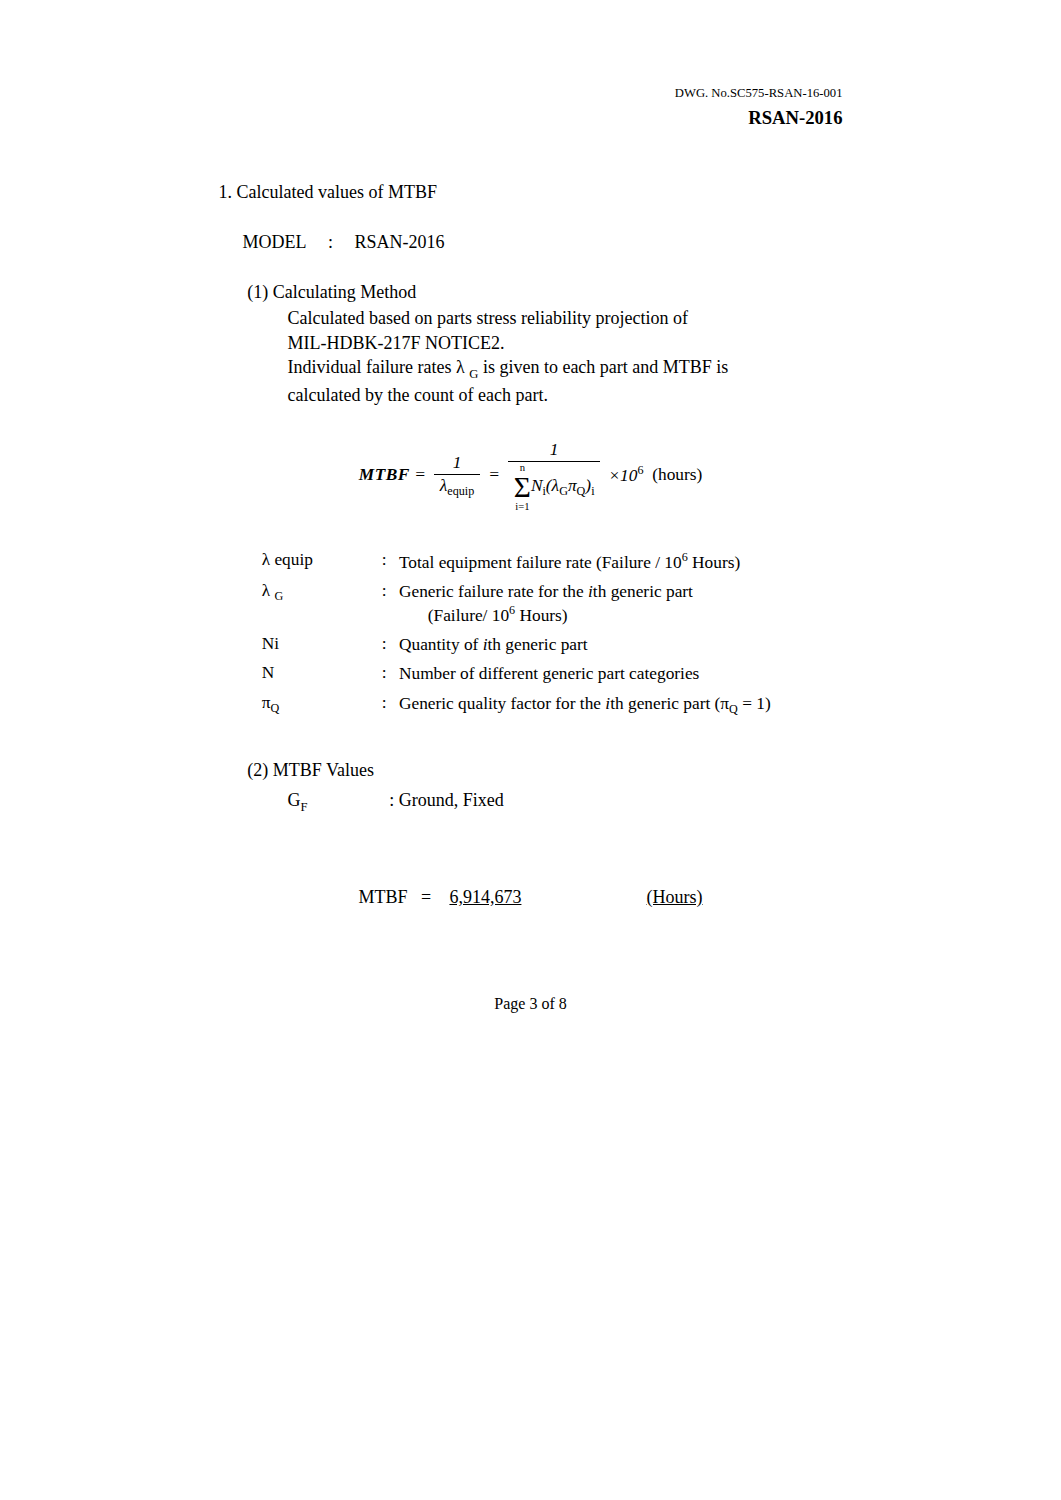DWG. No.SC575-RSAN-16-001
RSAN-2016
1. Calculated values of MTBF
MODEL: RSAN-2016
(1) Calculating Method
Calculated based on parts stress reliability projection of
MIL-HDBK-217F NOTICE2.
Individual failure rates λ G is given to each part and MTBF is
calculated by the count of each part.
MTBF = 1 λequip = 1 n Σ i=1 Ni(λGπQ)i ×106 (hours)
| λ equip | : | Total equipment failure rate (Failure / 10 6 Hours) |
| λ G | : | Generic failure rate for the i th generic part (Failure/ 10 6 Hours) |
| Ni | : | Quantity of i th generic part |
| N | : | Number of different generic part categories |
| π Q | : | Generic quality factor for the i th generic part (π Q = 1) |
(2) MTBF Values
GF : Ground, Fixed
MTBF = 6,914,673 (Hours)
Page 3 of 8